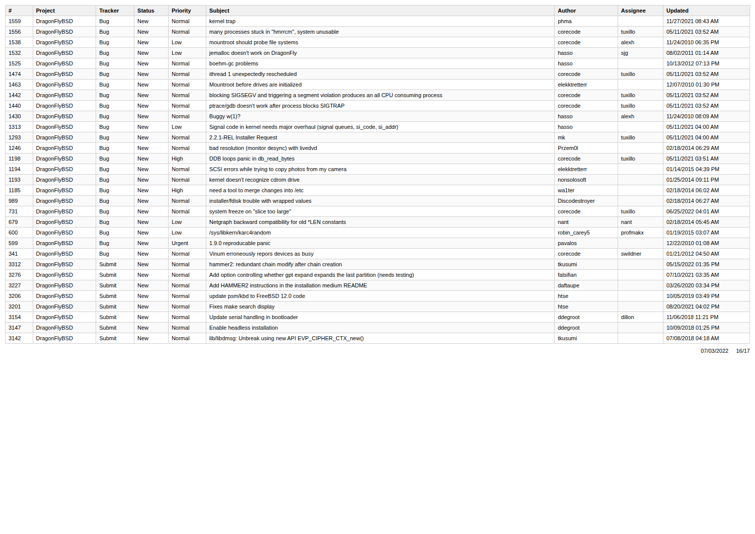| # | Project | Tracker | Status | Priority | Subject | Author | Assignee | Updated |
| --- | --- | --- | --- | --- | --- | --- | --- | --- |
| 1559 | DragonFlyBSD | Bug | New | Normal | kernel trap | phma | | 11/27/2021 08:43 AM |
| 1556 | DragonFlyBSD | Bug | New | Normal | many processes stuck in "hmrrcm", system unusable | corecode | tuxillo | 05/11/2021 03:52 AM |
| 1538 | DragonFlyBSD | Bug | New | Low | mountroot should probe file systems | corecode | alexh | 11/24/2010 06:35 PM |
| 1532 | DragonFlyBSD | Bug | New | Low | jemalloc doesn't work on DragonFly | hasso | sjg | 08/02/2011 01:14 AM |
| 1525 | DragonFlyBSD | Bug | New | Normal | boehm-gc problems | hasso | | 10/13/2012 07:13 PM |
| 1474 | DragonFlyBSD | Bug | New | Normal | ithread 1 unexpectedly rescheduled | corecode | tuxillo | 05/11/2021 03:52 AM |
| 1463 | DragonFlyBSD | Bug | New | Normal | Mountroot before drives are initialized | elekktretterr | | 12/07/2010 01:30 PM |
| 1442 | DragonFlyBSD | Bug | New | Normal | blocking SIGSEGV and triggering a segment violation produces an all CPU consuming process | corecode | tuxillo | 05/11/2021 03:52 AM |
| 1440 | DragonFlyBSD | Bug | New | Normal | ptrace/gdb doesn't work after process blocks SIGTRAP | corecode | tuxillo | 05/11/2021 03:52 AM |
| 1430 | DragonFlyBSD | Bug | New | Normal | Buggy w(1)? | hasso | alexh | 11/24/2010 08:09 AM |
| 1313 | DragonFlyBSD | Bug | New | Low | Signal code in kernel needs major overhaul (signal queues, si_code, si_addr) | hasso | | 05/11/2021 04:00 AM |
| 1293 | DragonFlyBSD | Bug | New | Normal | 2.2.1-REL Installer Request | mk | tuxillo | 05/11/2021 04:00 AM |
| 1246 | DragonFlyBSD | Bug | New | Normal | bad resolution (monitor desync) with livedvd | Przem0l | | 02/18/2014 06:29 AM |
| 1198 | DragonFlyBSD | Bug | New | High | DDB loops panic in db_read_bytes | corecode | tuxillo | 05/11/2021 03:51 AM |
| 1194 | DragonFlyBSD | Bug | New | Normal | SCSI errors while trying to copy photos from my camera | elekktretterr | | 01/14/2015 04:39 PM |
| 1193 | DragonFlyBSD | Bug | New | Normal | kernel doesn't recognize cdrom drive | nonsolosoft | | 01/25/2014 09:11 PM |
| 1185 | DragonFlyBSD | Bug | New | High | need a tool to merge changes into /etc | wa1ter | | 02/18/2014 06:02 AM |
| 989 | DragonFlyBSD | Bug | New | Normal | installer/fdisk trouble with wrapped values | Discodestroyer | | 02/18/2014 06:27 AM |
| 731 | DragonFlyBSD | Bug | New | Normal | system freeze on "slice too large" | corecode | tuxillo | 06/25/2022 04:01 AM |
| 679 | DragonFlyBSD | Bug | New | Low | Netgraph backward compatibility for old *LEN constants | nant | nant | 02/18/2014 05:45 AM |
| 600 | DragonFlyBSD | Bug | New | Low | /sys/libkern/karc4random | robin_carey5 | profmakx | 01/19/2015 03:07 AM |
| 599 | DragonFlyBSD | Bug | New | Urgent | 1.9.0 reproducable panic | pavalos | | 12/22/2010 01:08 AM |
| 341 | DragonFlyBSD | Bug | New | Normal | Vinum erroneously repors devices as busy | corecode | swildner | 01/21/2012 04:50 AM |
| 3312 | DragonFlyBSD | Submit | New | Normal | hammer2: redundant chain modify after chain creation | tkusumi | | 05/15/2022 01:35 PM |
| 3276 | DragonFlyBSD | Submit | New | Normal | Add option controlling whether gpt expand expands the last partition (needs testing) | falsifian | | 07/10/2021 03:35 AM |
| 3227 | DragonFlyBSD | Submit | New | Normal | Add HAMMER2 instructions in the installation medium README | daftaupe | | 03/26/2020 03:34 PM |
| 3206 | DragonFlyBSD | Submit | New | Normal | update psm/kbd to FreeBSD 12.0 code | htse | | 10/05/2019 03:49 PM |
| 3201 | DragonFlyBSD | Submit | New | Normal | Fixes make search display | htse | | 08/20/2021 04:02 PM |
| 3154 | DragonFlyBSD | Submit | New | Normal | Update serial handling in bootloader | ddegroot | dillon | 11/06/2018 11:21 PM |
| 3147 | DragonFlyBSD | Submit | New | Normal | Enable headless installation | ddegroot | | 10/09/2018 01:25 PM |
| 3142 | DragonFlyBSD | Submit | New | Normal | lib/libdmsg: Unbreak using new API EVP_CIPHER_CTX_new() | tkusumi | | 07/08/2018 04:18 AM |
07/03/2022 16/17